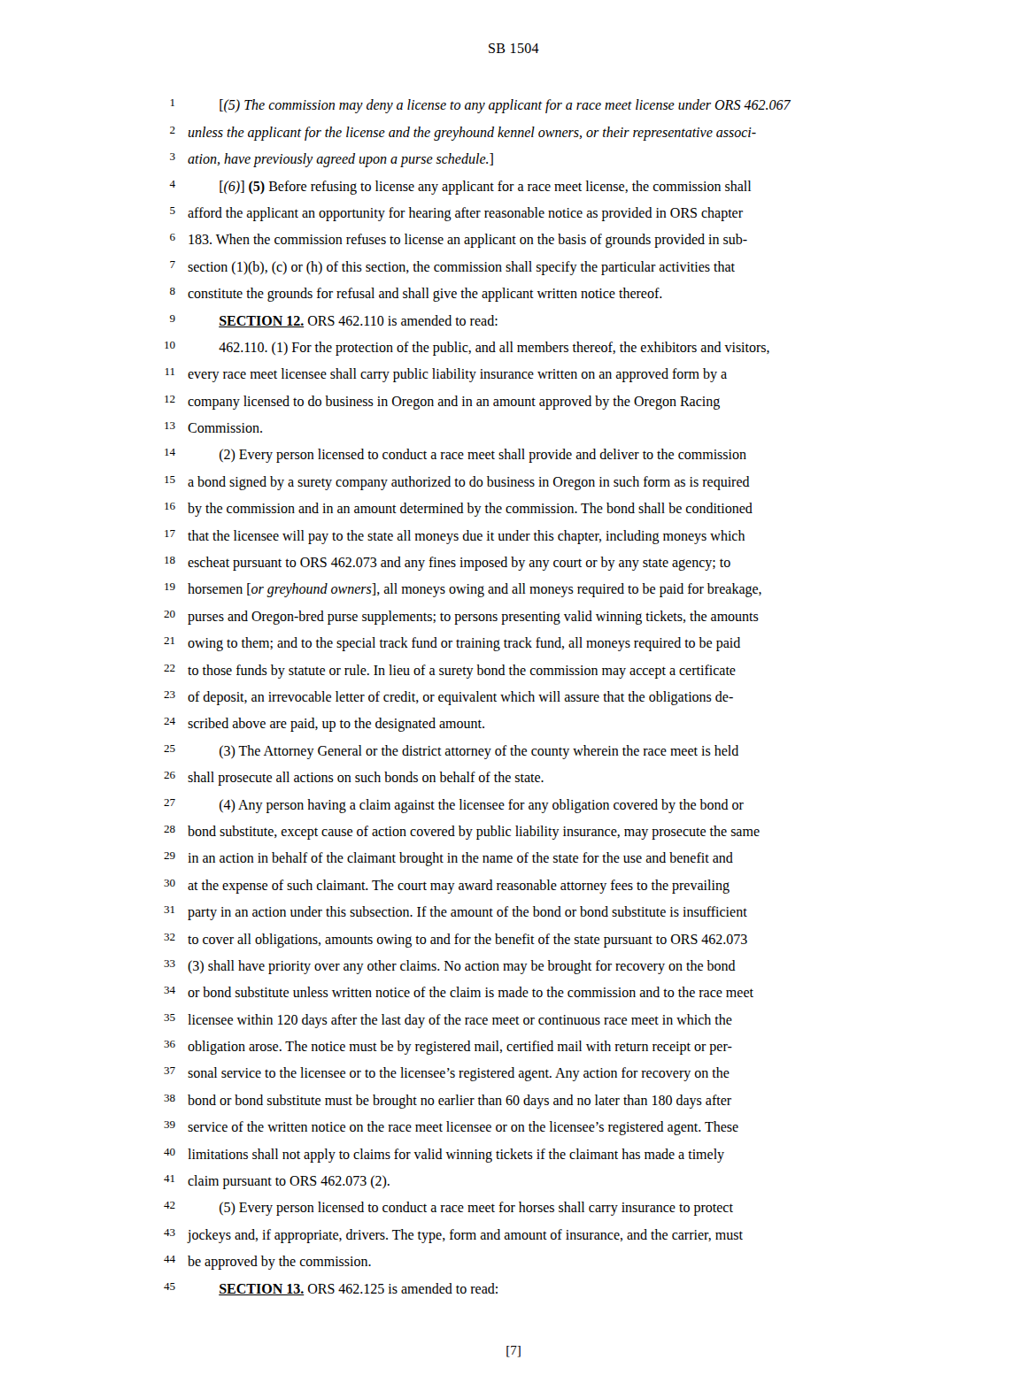SB 1504
1 [(5) The commission may deny a license to any applicant for a race meet license under ORS 462.067
2 unless the applicant for the license and the greyhound kennel owners, or their representative associ-
3 ation, have previously agreed upon a purse schedule.]
4 [(6)] (5) Before refusing to license any applicant for a race meet license, the commission shall
5afford the applicant an opportunity for hearing after reasonable notice as provided in ORS chapter
6183. When the commission refuses to license an applicant on the basis of grounds provided in sub-
7section (1)(b), (c) or (h) of this section, the commission shall specify the particular activities that
8constitute the grounds for refusal and shall give the applicant written notice thereof.
9 SECTION 12. ORS 462.110 is amended to read:
10 462.110. (1) For the protection of the public, and all members thereof, the exhibitors and visitors,
11every race meet licensee shall carry public liability insurance written on an approved form by a
12company licensed to do business in Oregon and in an amount approved by the Oregon Racing
13 Commission.
14 (2) Every person licensed to conduct a race meet shall provide and deliver to the commission
15a bond signed by a surety company authorized to do business in Oregon in such form as is required
16by the commission and in an amount determined by the commission. The bond shall be conditioned
17that the licensee will pay to the state all moneys due it under this chapter, including moneys which
18escheat pursuant to ORS 462.073 and any fines imposed by any court or by any state agency; to
19horsemen [or greyhound owners], all moneys owing and all moneys required to be paid for breakage,
20purses and Oregon-bred purse supplements; to persons presenting valid winning tickets, the amounts
21owing to them; and to the special track fund or training track fund, all moneys required to be paid
22to those funds by statute or rule. In lieu of a surety bond the commission may accept a certificate
23of deposit, an irrevocable letter of credit, or equivalent which will assure that the obligations de-
24scribed above are paid, up to the designated amount.
25 (3) The Attorney General or the district attorney of the county wherein the race meet is held
26shall prosecute all actions on such bonds on behalf of the state.
27 (4) Any person having a claim against the licensee for any obligation covered by the bond or
28bond substitute, except cause of action covered by public liability insurance, may prosecute the same
29in an action in behalf of the claimant brought in the name of the state for the use and benefit and
30at the expense of such claimant. The court may award reasonable attorney fees to the prevailing
31party in an action under this subsection. If the amount of the bond or bond substitute is insufficient
32to cover all obligations, amounts owing to and for the benefit of the state pursuant to ORS 462.073
33(3) shall have priority over any other claims. No action may be brought for recovery on the bond
34or bond substitute unless written notice of the claim is made to the commission and to the race meet
35licensee within 120 days after the last day of the race meet or continuous race meet in which the
36obligation arose. The notice must be by registered mail, certified mail with return receipt or per-
37sonal service to the licensee or to the licensee’s registered agent. Any action for recovery on the
38bond or bond substitute must be brought no earlier than 60 days and no later than 180 days after
39service of the written notice on the race meet licensee or on the licensee’s registered agent. These
40limitations shall not apply to claims for valid winning tickets if the claimant has made a timely
41claim pursuant to ORS 462.073 (2).
42 (5) Every person licensed to conduct a race meet for horses shall carry insurance to protect
43jockeys and, if appropriate, drivers. The type, form and amount of insurance, and the carrier, must
44be approved by the commission.
45 SECTION 13. ORS 462.125 is amended to read:
[7]